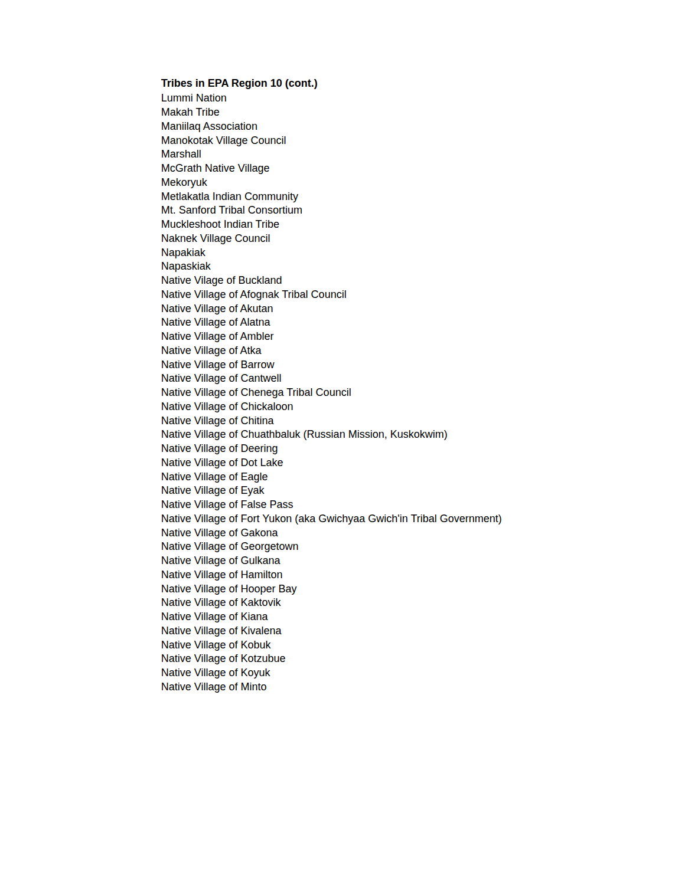Tribes in EPA Region 10 (cont.)
Lummi Nation
Makah Tribe
Maniilaq Association
Manokotak Village Council
Marshall
McGrath Native Village
Mekoryuk
Metlakatla Indian Community
Mt. Sanford Tribal Consortium
Muckleshoot Indian Tribe
Naknek Village Council
Napakiak
Napaskiak
Native Vilage of Buckland
Native Village of Afognak Tribal Council
Native Village of Akutan
Native Village of Alatna
Native Village of Ambler
Native Village of Atka
Native Village of Barrow
Native Village of Cantwell
Native Village of Chenega Tribal Council
Native Village of Chickaloon
Native Village of Chitina
Native Village of Chuathbaluk (Russian Mission, Kuskokwim)
Native Village of Deering
Native Village of Dot Lake
Native Village of Eagle
Native Village of Eyak
Native Village of False Pass
Native Village of Fort Yukon (aka Gwichyaa Gwich'in Tribal Government)
Native Village of Gakona
Native Village of Georgetown
Native Village of Gulkana
Native Village of Hamilton
Native Village of Hooper Bay
Native Village of Kaktovik
Native Village of Kiana
Native Village of Kivalena
Native Village of Kobuk
Native Village of Kotzubue
Native Village of Koyuk
Native Village of Minto